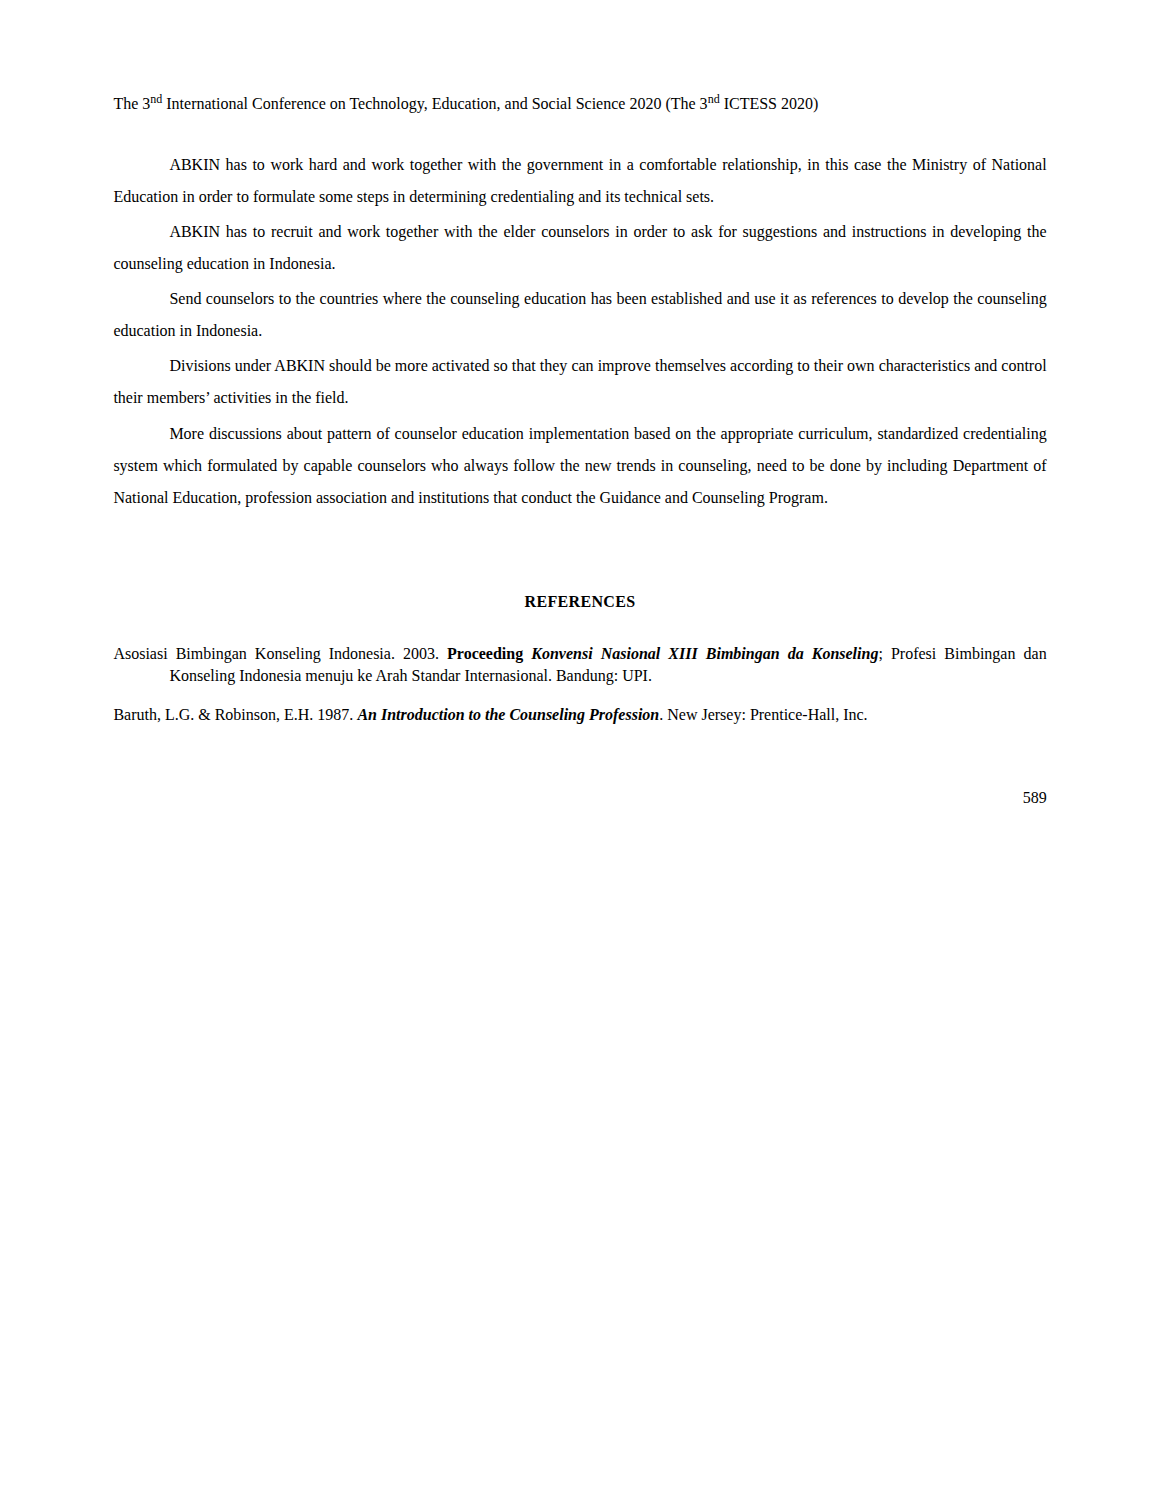The 3nd International Conference on Technology, Education, and Social Science 2020 (The 3nd ICTESS 2020)
ABKIN has to work hard and work together with the government in a comfortable relationship, in this case the Ministry of National Education in order to formulate some steps in determining credentialing and its technical sets.
ABKIN has to recruit and work together with the elder counselors in order to ask for suggestions and instructions in developing the counseling education in Indonesia.
Send counselors to the countries where the counseling education has been established and use it as references to develop the counseling education in Indonesia.
Divisions under ABKIN should be more activated so that they can improve themselves according to their own characteristics and control their members’ activities in the field.
More discussions about pattern of counselor education implementation based on the appropriate curriculum, standardized credentialing system which formulated by capable counselors who always follow the new trends in counseling, need to be done by including Department of National Education, profession association and institutions that conduct the Guidance and Counseling Program.
REFERENCES
Asosiasi Bimbingan Konseling Indonesia. 2003. Proceeding Konvensi Nasional XIII Bimbingan da Konseling; Profesi Bimbingan dan Konseling Indonesia menuju ke Arah Standar Internasional. Bandung: UPI.
Baruth, L.G. & Robinson, E.H. 1987. An Introduction to the Counseling Profession. New Jersey: Prentice-Hall, Inc.
589